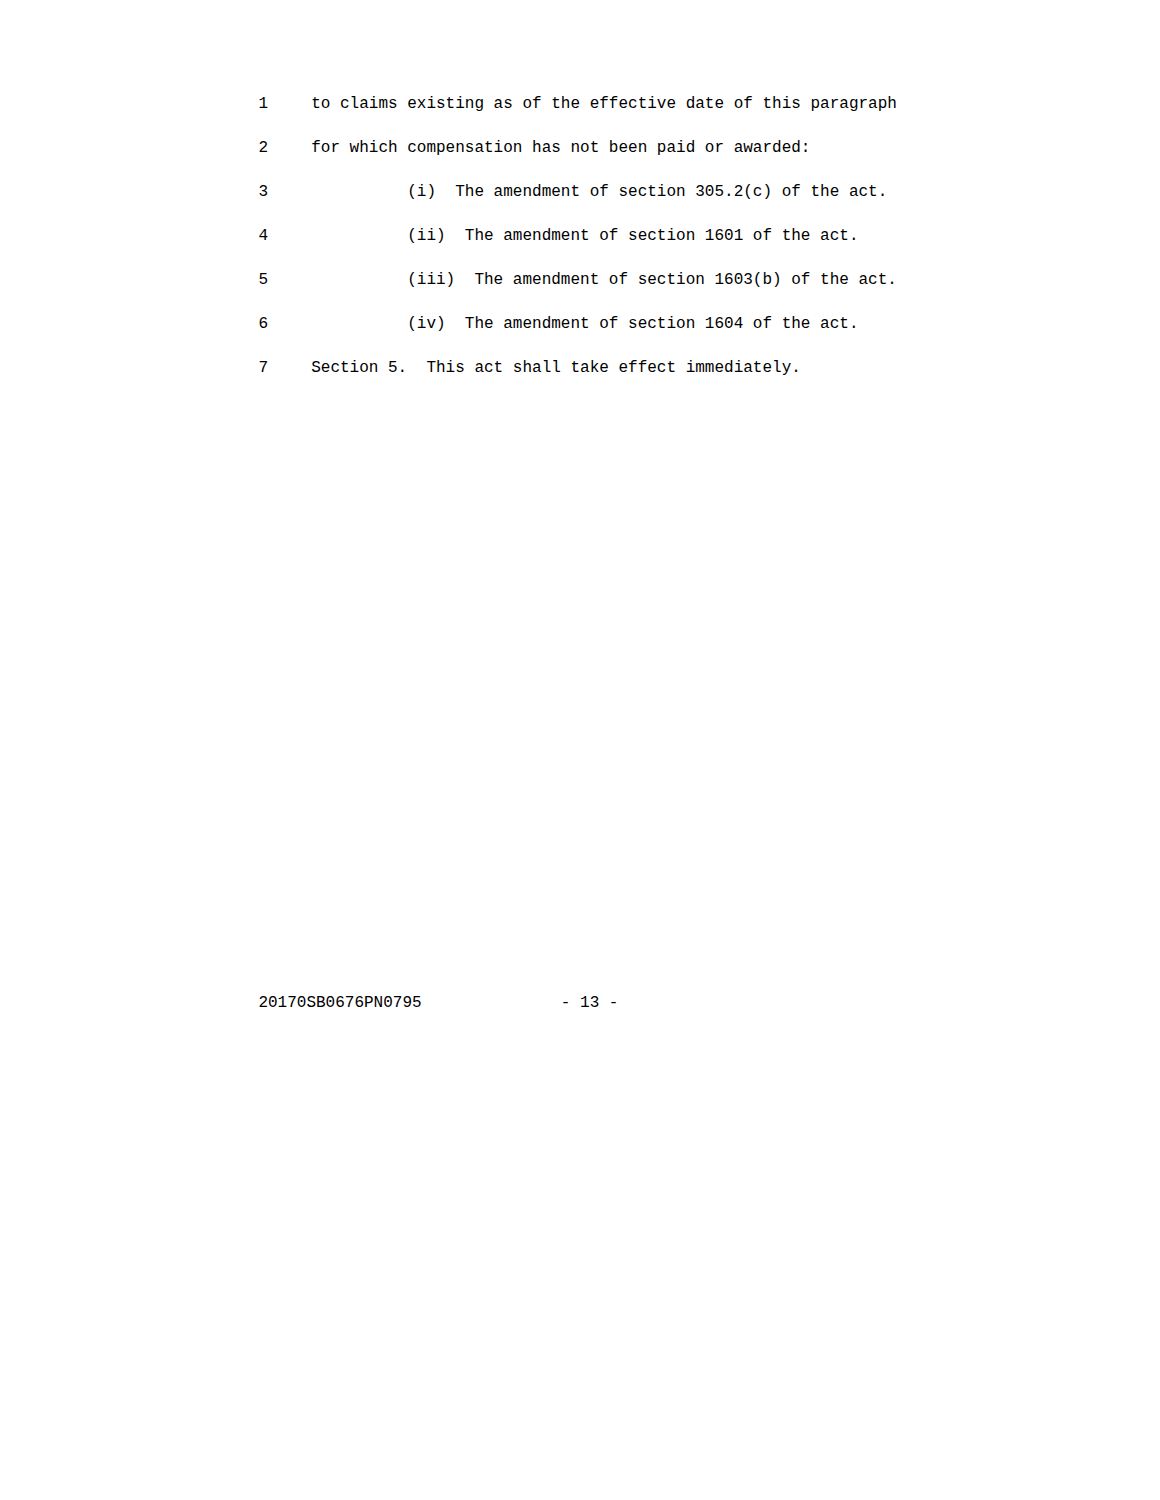| 1 | to claims existing as of the effective date of this paragraph |
| 2 | for which compensation has not been paid or awarded: |
| 3 | (i) The amendment of section 305.2(c) of the act. |
| 4 | (ii) The amendment of section 1601 of the act. |
| 5 | (iii) The amendment of section 1603(b) of the act. |
| 6 | (iv) The amendment of section 1604 of the act. |
| 7 | Section 5. This act shall take effect immediately. |
20170SB0676PN0795 - 13 -